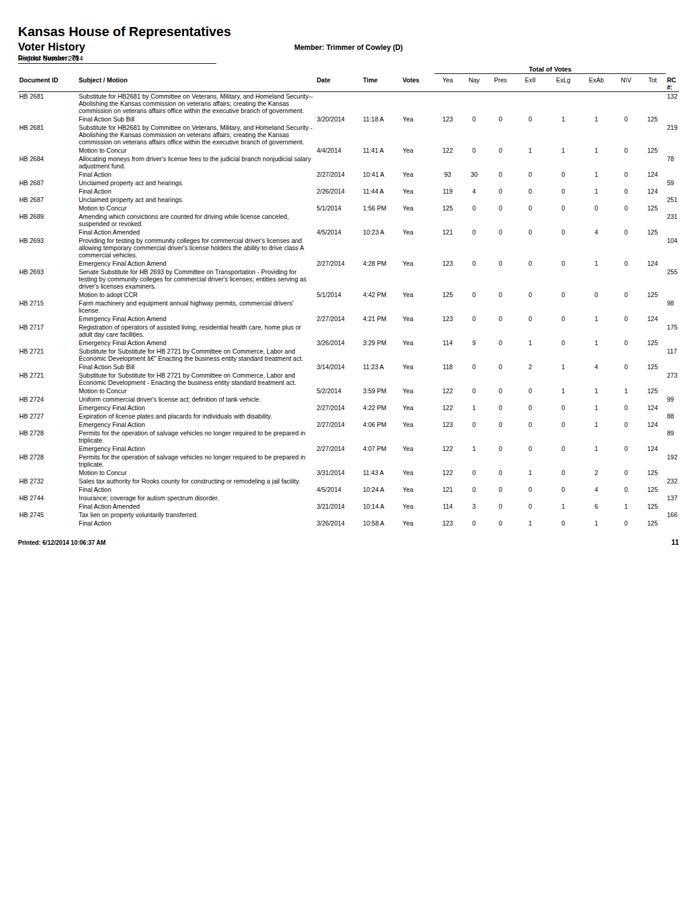Kansas House of Representatives
Voter History
Regular Session 2014
Member: Trimmer of Cowley (D)
District Number: 79
| | Total of Votes | |
| Document ID | Subject / Motion | Date | Time | Votes | Yea | Nay | Pres | ExII | ExLg | ExAb | N\V | Tot | RC #: |
| HB 2681 | Substitute for HB2681 by Committee on Veterans, Military, and Homeland Security--Abolishing the Kansas commission on veterans affairs; creating the Kansas commission on veterans affairs office within the executive branch of government. | | | | | 132 |
| | Final Action Sub Bill | 3/20/2014 | 11:18 A | Yea | 123 | 0 | 0 | 0 | 1 | 1 | 0 | 125 | |
| HB 2681 | Substitute for HB2681 by Committee on Veterans, Military, and Homeland Security - Abolishing the Kansas commission on veterans affairs; creating the Kansas commission on veterans affairs office within the executive branch of government. | | | | | 219 |
| | Motion to Concur | 4/4/2014 | 11:41 A | Yea | 122 | 0 | 0 | 1 | 1 | 1 | 0 | 125 | |
| HB 2684 | Allocating moneys from driver's license fees to the judicial branch nonjudicial salary adjustment fund. | | | | | 78 |
| | Final Action | 2/27/2014 | 10:41 A | Yea | 93 | 30 | 0 | 0 | 0 | 1 | 0 | 124 | |
| HB 2687 | Unclaimed property act and hearings. | | | | | 59 |
| | Final Action | 2/26/2014 | 11:44 A | Yea | 119 | 4 | 0 | 0 | 0 | 1 | 0 | 124 | |
| HB 2687 | Unclaimed property act and hearings. | | | | | 251 |
| | Motion to Concur | 5/1/2014 | 1:56 PM | Yea | 125 | 0 | 0 | 0 | 0 | 0 | 0 | 125 | |
| HB 2689 | Amending which convictions are counted for driving while license canceled, suspended or revoked. | | | | | 231 |
| | Final Action Amended | 4/5/2014 | 10:23 A | Yea | 121 | 0 | 0 | 0 | 0 | 4 | 0 | 125 | |
| HB 2693 | Providing for testing by community colleges for commercial driver's licenses and allowing temporary commercial driver's license holders the ability to drive class A commercial vehicles. | | | | | 104 |
| | Emergency Final Action Amend | 2/27/2014 | 4:28 PM | Yea | 123 | 0 | 0 | 0 | 0 | 1 | 0 | 124 | |
| HB 2693 | Senate Substitute for HB 2693 by Committee on Transportation - Providing for testing by community colleges for commercial driver's licenses; entities serving as driver's licenses examiners. | | | | | 255 |
| | Motion to adopt CCR | 5/1/2014 | 4:42 PM | Yea | 125 | 0 | 0 | 0 | 0 | 0 | 0 | 125 | |
| HB 2715 | Farm machinery and equipment annual highway permits, commercial drivers' license. | | | | | 98 |
| | Emergency Final Action Amend | 2/27/2014 | 4:21 PM | Yea | 123 | 0 | 0 | 0 | 0 | 1 | 0 | 124 | |
| HB 2717 | Registration of operators of assisted living, residential health care, home plus or adult day care facilities. | | | | | 175 |
| | Emergency Final Action Amend | 3/26/2014 | 3:29 PM | Yea | 114 | 9 | 0 | 1 | 0 | 1 | 0 | 125 | |
| HB 2721 | Substitute for Substitute for HB 2721 by Committee on Commerce, Labor and Economic Development â€“ Enacting the business entity standard treatment act. | | | | | 117 |
| | Final Action Sub Bill | 3/14/2014 | 11:23 A | Yea | 118 | 0 | 0 | 2 | 1 | 4 | 0 | 125 | |
| HB 2721 | Substitute for Substitute for HB 2721 by Committee on Commerce, Labor and Economic Development - Enacting the business entity standard treatment act. | | | | | 273 |
| | Motion to Concur | 5/2/2014 | 3:59 PM | Yea | 122 | 0 | 0 | 0 | 1 | 1 | 1 | 125 | |
| HB 2724 | Uniform commercial driver's license act; definition of tank vehicle. | | | | | 99 |
| | Emergency Final Action | 2/27/2014 | 4:22 PM | Yea | 122 | 1 | 0 | 0 | 0 | 1 | 0 | 124 | |
| HB 2727 | Expiration of license plates and placards for individuals with disability. | | | | | 88 |
| | Emergency Final Action | 2/27/2014 | 4:06 PM | Yea | 123 | 0 | 0 | 0 | 0 | 1 | 0 | 124 | |
| HB 2728 | Permits for the operation of salvage vehicles no longer required to be prepared in triplicate. | | | | | 89 |
| | Emergency Final Action | 2/27/2014 | 4:07 PM | Yea | 122 | 1 | 0 | 0 | 0 | 1 | 0 | 124 | |
| HB 2728 | Permits for the operation of salvage vehicles no longer required to be prepared in triplicate. | | | | | 192 |
| | Motion to Concur | 3/31/2014 | 11:43 A | Yea | 122 | 0 | 0 | 1 | 0 | 2 | 0 | 125 | |
| HB 2732 | Sales tax authority for Rooks county for constructing or remodeling a jail facility. | | | | | 232 |
| | Final Action | 4/5/2014 | 10:24 A | Yea | 121 | 0 | 0 | 0 | 0 | 4 | 0 | 125 | |
| HB 2744 | Insurance; coverage for autism spectrum disorder. | | | | | 137 |
| | Final Action Amended | 3/21/2014 | 10:14 A | Yea | 114 | 3 | 0 | 0 | 1 | 6 | 1 | 125 | |
| HB 2745 | Tax lien on property voluntarily transferred. | | | | | 166 |
| | Final Action | 3/26/2014 | 10:58 A | Yea | 123 | 0 | 0 | 1 | 0 | 1 | 0 | 125 | |
Printed: 6/12/2014 10:06:37 AM
11